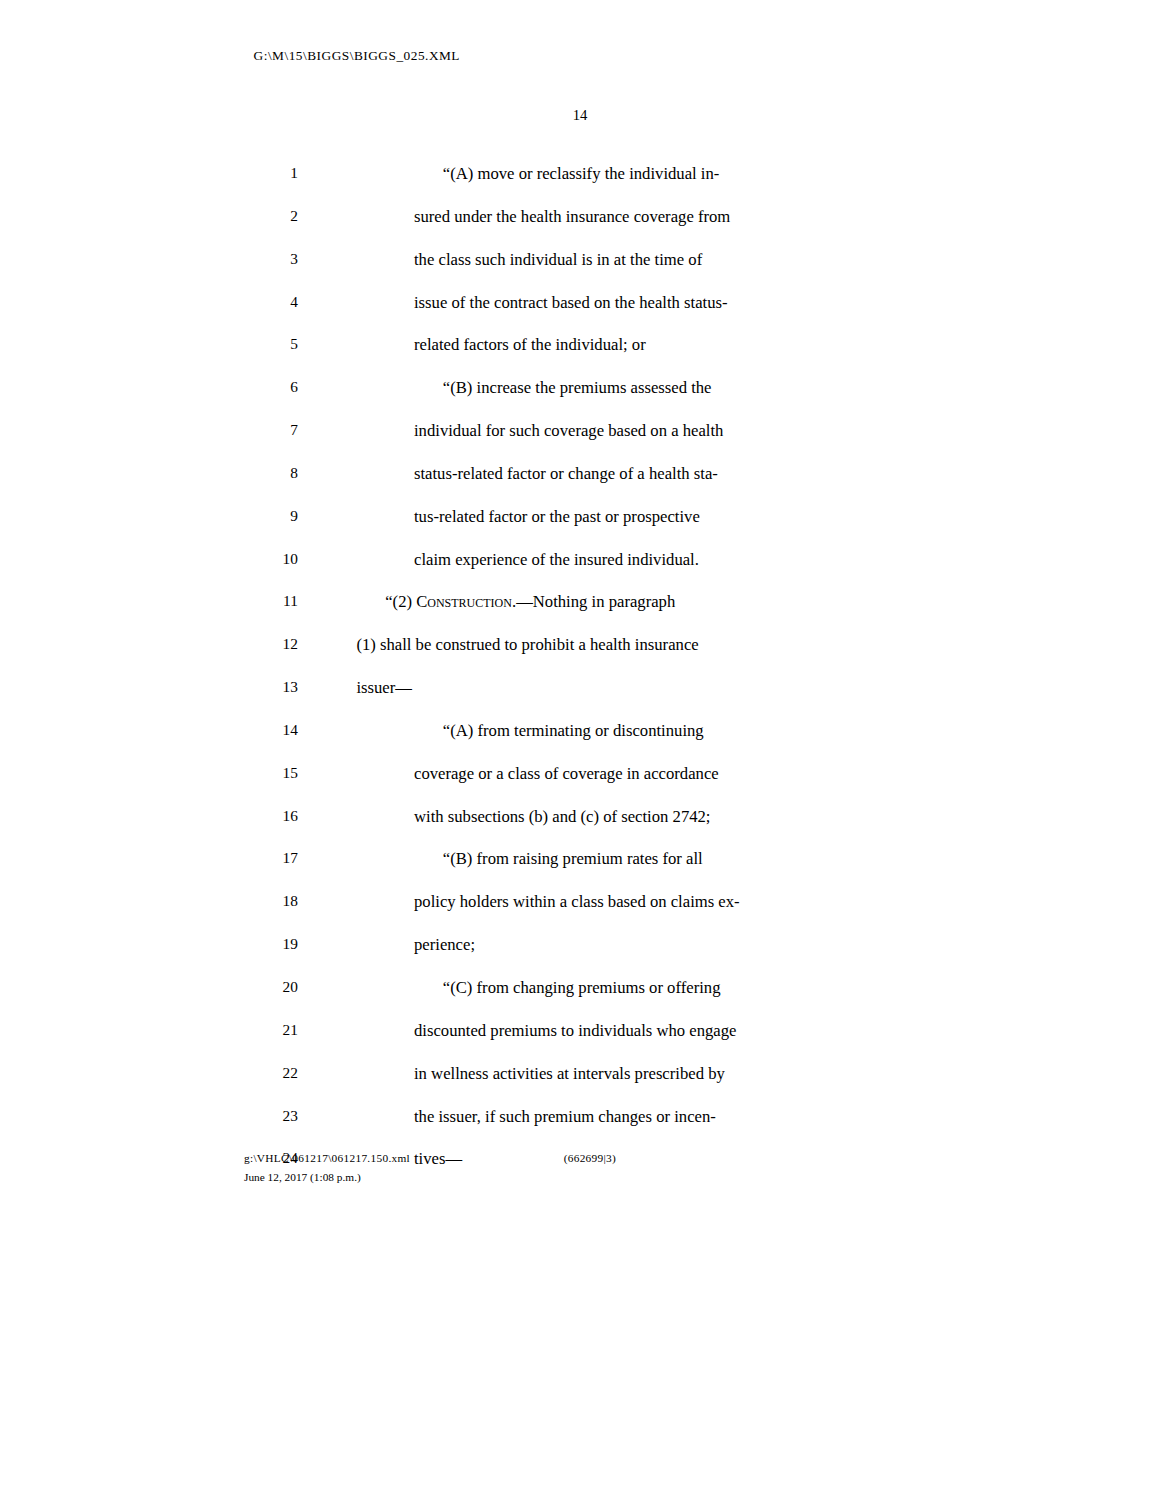G:\M\15\BIGGS\BIGGS_025.XML
14
| 1 | “(A) move or reclassify the individual in- |
| 2 | sured under the health insurance coverage from |
| 3 | the class such individual is in at the time of |
| 4 | issue of the contract based on the health status- |
| 5 | related factors of the individual; or |
| 6 | “(B) increase the premiums assessed the |
| 7 | individual for such coverage based on a health |
| 8 | status-related factor or change of a health sta- |
| 9 | tus-related factor or the past or prospective |
| 10 | claim experience of the insured individual. |
| 11 | “(2) Construction. —Nothing in paragraph |
| 12 | (1) shall be construed to prohibit a health insurance |
| 13 | issuer— |
| 14 | “(A) from terminating or discontinuing |
| 15 | coverage or a class of coverage in accordance |
| 16 | with subsections (b) and (c) of section 2742; |
| 17 | “(B) from raising premium rates for all |
| 18 | policy holders within a class based on claims ex- |
| 19 | perience; |
| 20 | “(C) from changing premiums or offering |
| 21 | discounted premiums to individuals who engage |
| 22 | in wellness activities at intervals prescribed by |
| 23 | the issuer, if such premium changes or incen- |
| 24 | tives— |
g:\VHLC\061217\061217.150.xml (662699|3)
June 12, 2017 (1:08 p.m.)